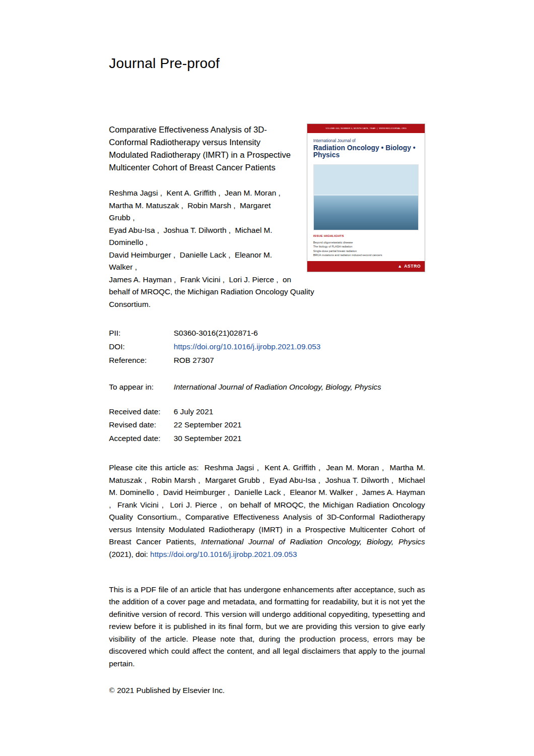Journal Pre-proof
VOLUME 000, NUMBER 0, MONTH DATE, YEAR | WWW.REDJOURNAL.ORG
International Journal of
Radiation Oncology • Biology • Physics
ISSUE HIGHLIGHTS
Beyond oligometastatic disease
The biology of FLASH radiation
Single-dose partial breast radiation
BRCA mutations and radiation induced second cancers
▲ASTRO
Comparative Effectiveness Analysis of 3D-Conformal Radiotherapy versus Intensity Modulated Radiotherapy (IMRT) in a Prospective Multicenter Cohort of Breast Cancer Patients
Reshma Jagsi , Kent A. Griffith , Jean M. Moran ,
Martha M. Matuszak , Robin Marsh , Margaret Grubb ,
Eyad Abu-Isa , Joshua T. Dilworth , Michael M. Dominello ,
David Heimburger , Danielle Lack , Eleanor M. Walker ,
James A. Hayman , Frank Vicini , Lori J. Pierce , on behalf of MROQC, the Michigan Radiation Oncology Quality Consortium.
| PII: | S0360-3016(21)02871-6 |
| DOI: | https://doi.org/10.1016/j.ijrobp.2021.09.053 |
| Reference: | ROB 27307 |
To appear in: International Journal of Radiation Oncology, Biology, Physics
| Received date: | 6 July 2021 |
| Revised date: | 22 September 2021 |
| Accepted date: | 30 September 2021 |
Please cite this article as: Reshma Jagsi , Kent A. Griffith , Jean M. Moran , Martha M. Matuszak , Robin Marsh , Margaret Grubb , Eyad Abu-Isa , Joshua T. Dilworth , Michael M. Dominello , David Heimburger , Danielle Lack , Eleanor M. Walker , James A. Hayman , Frank Vicini , Lori J. Pierce , on behalf of MROQC, the Michigan Radiation Oncology Quality Consortium., Comparative Effectiveness Analysis of 3D-Conformal Radiotherapy versus Intensity Modulated Radiotherapy (IMRT) in a Prospective Multicenter Cohort of Breast Cancer Patients, International Journal of Radiation Oncology, Biology, Physics (2021), doi: https://doi.org/10.1016/j.ijrobp.2021.09.053
This is a PDF file of an article that has undergone enhancements after acceptance, such as the addition of a cover page and metadata, and formatting for readability, but it is not yet the definitive version of record. This version will undergo additional copyediting, typesetting and review before it is published in its final form, but we are providing this version to give early visibility of the article. Please note that, during the production process, errors may be discovered which could affect the content, and all legal disclaimers that apply to the journal pertain.
© 2021 Published by Elsevier Inc.